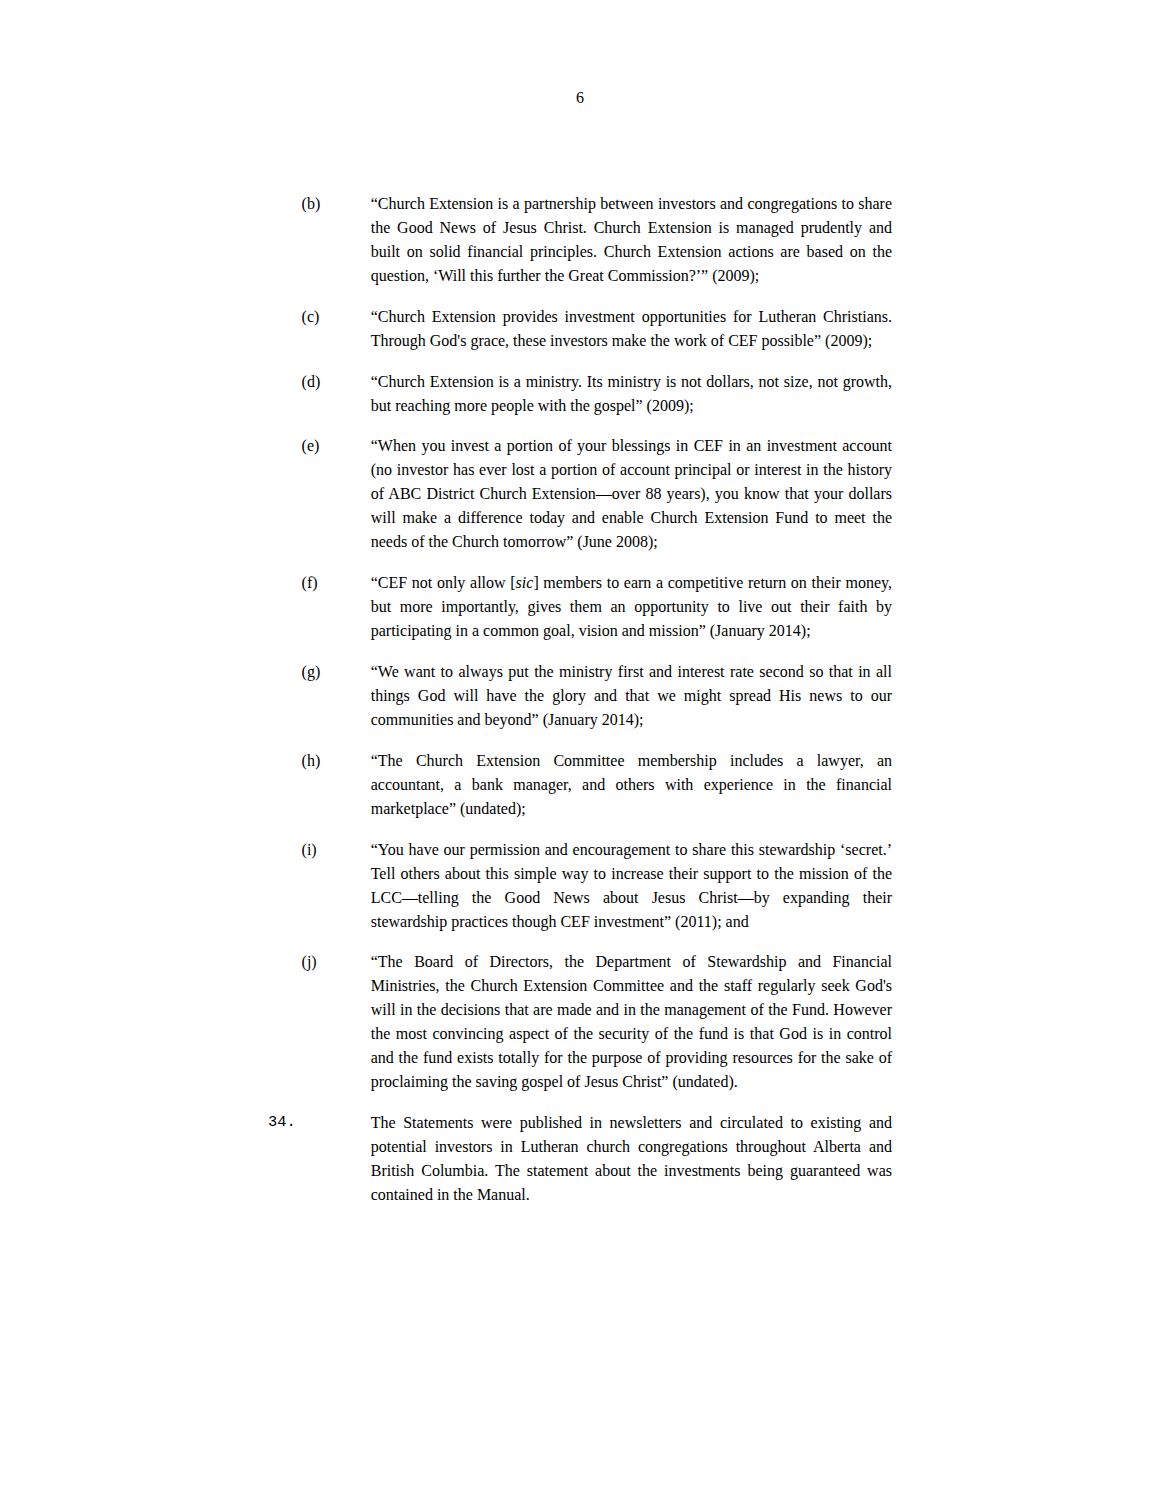6
(b) “Church Extension is a partnership between investors and congregations to share the Good News of Jesus Christ. Church Extension is managed prudently and built on solid financial principles. Church Extension actions are based on the question, ‘Will this further the Great Commission?’” (2009);
(c) “Church Extension provides investment opportunities for Lutheran Christians. Through God's grace, these investors make the work of CEF possible” (2009);
(d) “Church Extension is a ministry. Its ministry is not dollars, not size, not growth, but reaching more people with the gospel” (2009);
(e) “When you invest a portion of your blessings in CEF in an investment account (no investor has ever lost a portion of account principal or interest in the history of ABC District Church Extension—over 88 years), you know that your dollars will make a difference today and enable Church Extension Fund to meet the needs of the Church tomorrow” (June 2008);
(f) “CEF not only allow [sic] members to earn a competitive return on their money, but more importantly, gives them an opportunity to live out their faith by participating in a common goal, vision and mission” (January 2014);
(g) “We want to always put the ministry first and interest rate second so that in all things God will have the glory and that we might spread His news to our communities and beyond” (January 2014);
(h) “The Church Extension Committee membership includes a lawyer, an accountant, a bank manager, and others with experience in the financial marketplace” (undated);
(i) “You have our permission and encouragement to share this stewardship ‘secret.’ Tell others about this simple way to increase their support to the mission of the LCC—telling the Good News about Jesus Christ—by expanding their stewardship practices though CEF investment” (2011); and
(j) “The Board of Directors, the Department of Stewardship and Financial Ministries, the Church Extension Committee and the staff regularly seek God's will in the decisions that are made and in the management of the Fund. However the most convincing aspect of the security of the fund is that God is in control and the fund exists totally for the purpose of providing resources for the sake of proclaiming the saving gospel of Jesus Christ” (undated).
34. The Statements were published in newsletters and circulated to existing and potential investors in Lutheran church congregations throughout Alberta and British Columbia. The statement about the investments being guaranteed was contained in the Manual.